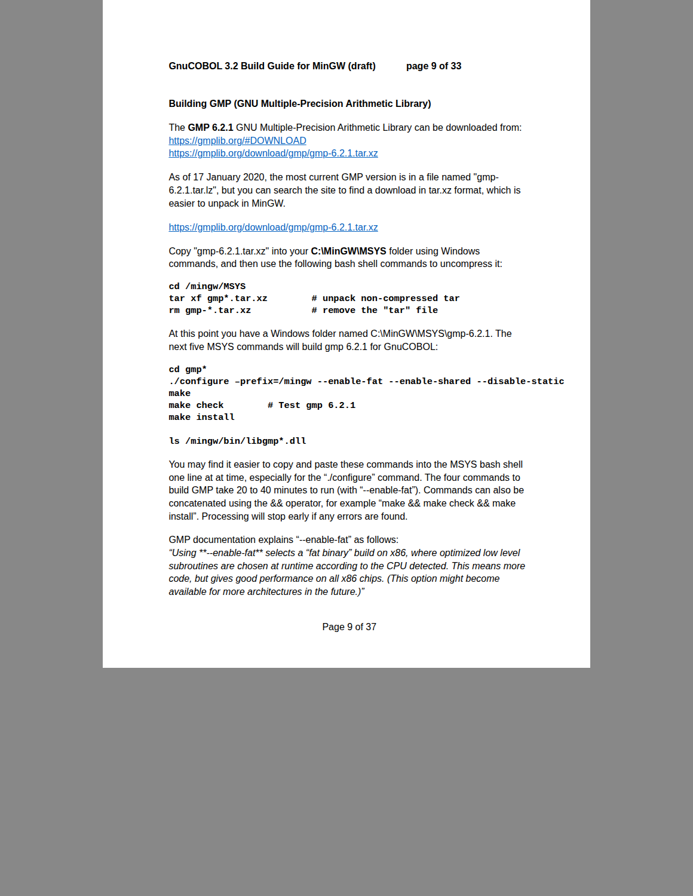GnuCOBOL 3.2 Build Guide for MinGW (draft)page 9 of 33
Building GMP (GNU Multiple-Precision Arithmetic Library)
The GMP 6.2.1 GNU Multiple-Precision Arithmetic Library can be downloaded from:
https://gmplib.org/#DOWNLOAD https://gmplib.org/download/gmp/gmp-6.2.1.tar.xz
As of 17 January 2020, the most current GMP version is in a file named "gmp-6.2.1.tar.lz", but you can search the site to find a download in tar.xz format, which is easier to unpack in MinGW.
https://gmplib.org/download/gmp/gmp-6.2.1.tar.xz
Copy "gmp-6.2.1.tar.xz" into your C:\MinGW\MSYS folder using Windows commands, and then use the following bash shell commands to uncompress it:
cd /mingw/MSYS
tar xf gmp*.tar.xz        # unpack non-compressed tar
rm gmp-*.tar.xz           # remove the "tar" file
At this point you have a Windows folder named C:\MinGW\MSYS\gmp-6.2.1. The next five MSYS commands will build gmp 6.2.1 for GnuCOBOL:
cd gmp*
./configure –prefix=/mingw --enable-fat --enable-shared --disable-static
make
make check        # Test gmp 6.2.1
make install

ls /mingw/bin/libgmp*.dll
You may find it easier to copy and paste these commands into the MSYS bash shell one line at at time, especially for the “./configure” command. The four commands to build GMP take 20 to 40 minutes to run (with “--enable-fat”). Commands can also be concatenated using the && operator, for example “make && make check && make install”. Processing will stop early if any errors are found.
GMP documentation explains “--enable-fat” as follows:
“Using **--enable-fat** selects a “fat binary” build on x86, where optimized low level subroutines are chosen at runtime according to the CPU detected. This means more code, but gives good performance on all x86 chips. (This option might become available for more architectures in the future.)”
Page 9 of 37